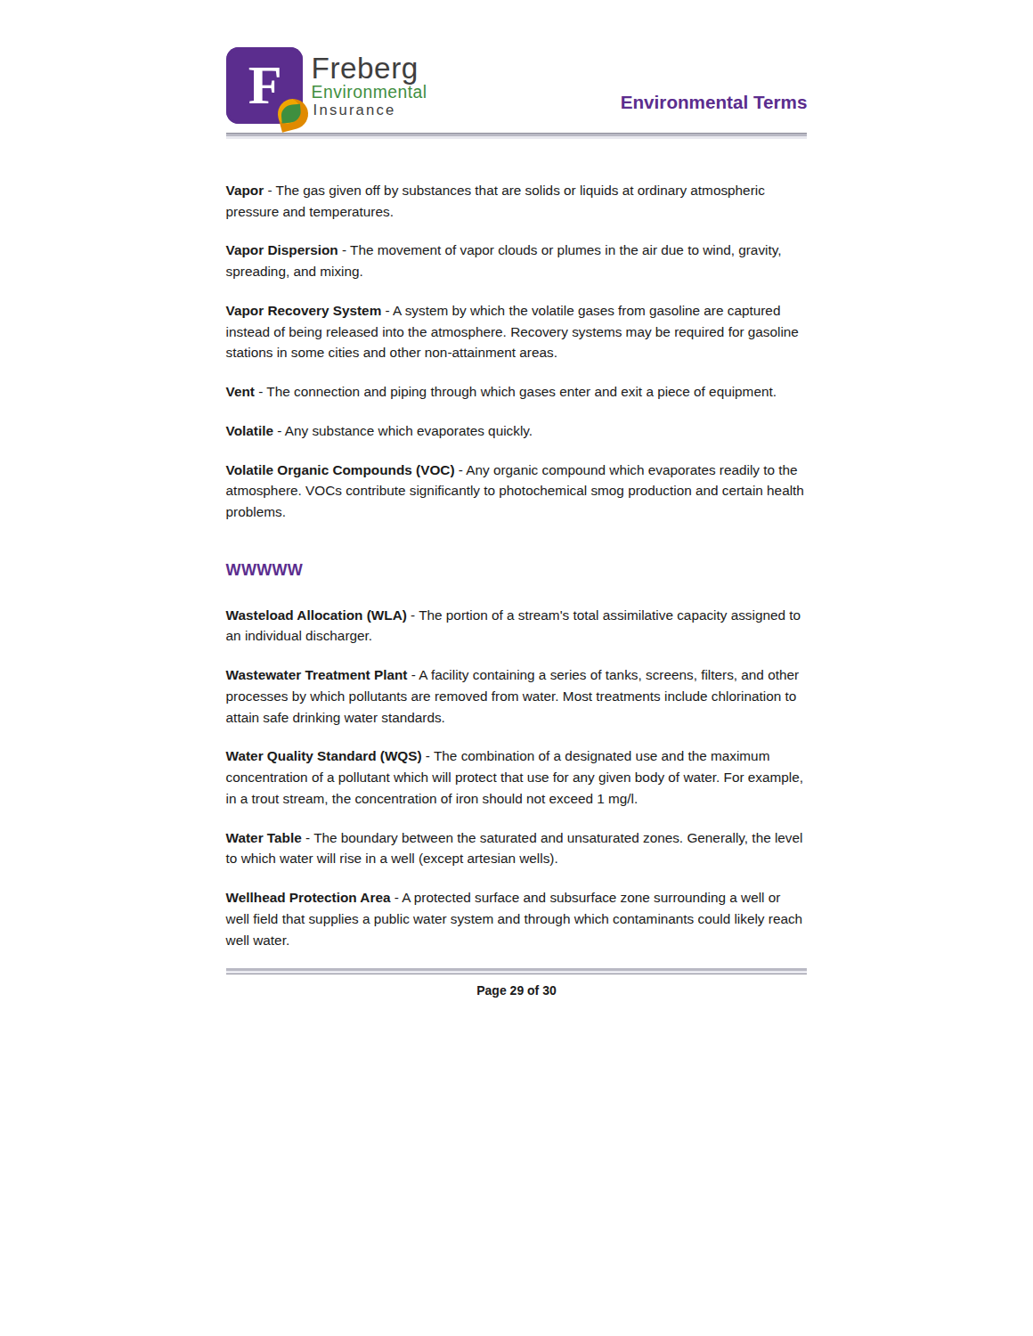F
Freberg
Environmental
Insurance
Environmental Terms
Vapor - The gas given off by substances that are solids or liquids at ordinary atmospheric pressure and temperatures.
Vapor Dispersion - The movement of vapor clouds or plumes in the air due to wind, gravity, spreading, and mixing.
Vapor Recovery System - A system by which the volatile gases from gasoline are captured instead of being released into the atmosphere. Recovery systems may be required for gasoline stations in some cities and other non-attainment areas.
Vent - The connection and piping through which gases enter and exit a piece of equipment.
Volatile - Any substance which evaporates quickly.
Volatile Organic Compounds (VOC) - Any organic compound which evaporates readily to the atmosphere. VOCs contribute significantly to photochemical smog production and certain health problems.
WWWWW
Wasteload Allocation (WLA) - The portion of a stream's total assimilative capacity assigned to an individual discharger.
Wastewater Treatment Plant - A facility containing a series of tanks, screens, filters, and other processes by which pollutants are removed from water. Most treatments include chlorination to attain safe drinking water standards.
Water Quality Standard (WQS) - The combination of a designated use and the maximum concentration of a pollutant which will protect that use for any given body of water. For example, in a trout stream, the concentration of iron should not exceed 1 mg/l.
Water Table - The boundary between the saturated and unsaturated zones. Generally, the level to which water will rise in a well (except artesian wells).
Wellhead Protection Area - A protected surface and subsurface zone surrounding a well or well field that supplies a public water system and through which contaminants could likely reach well water.
Page 29 of 30